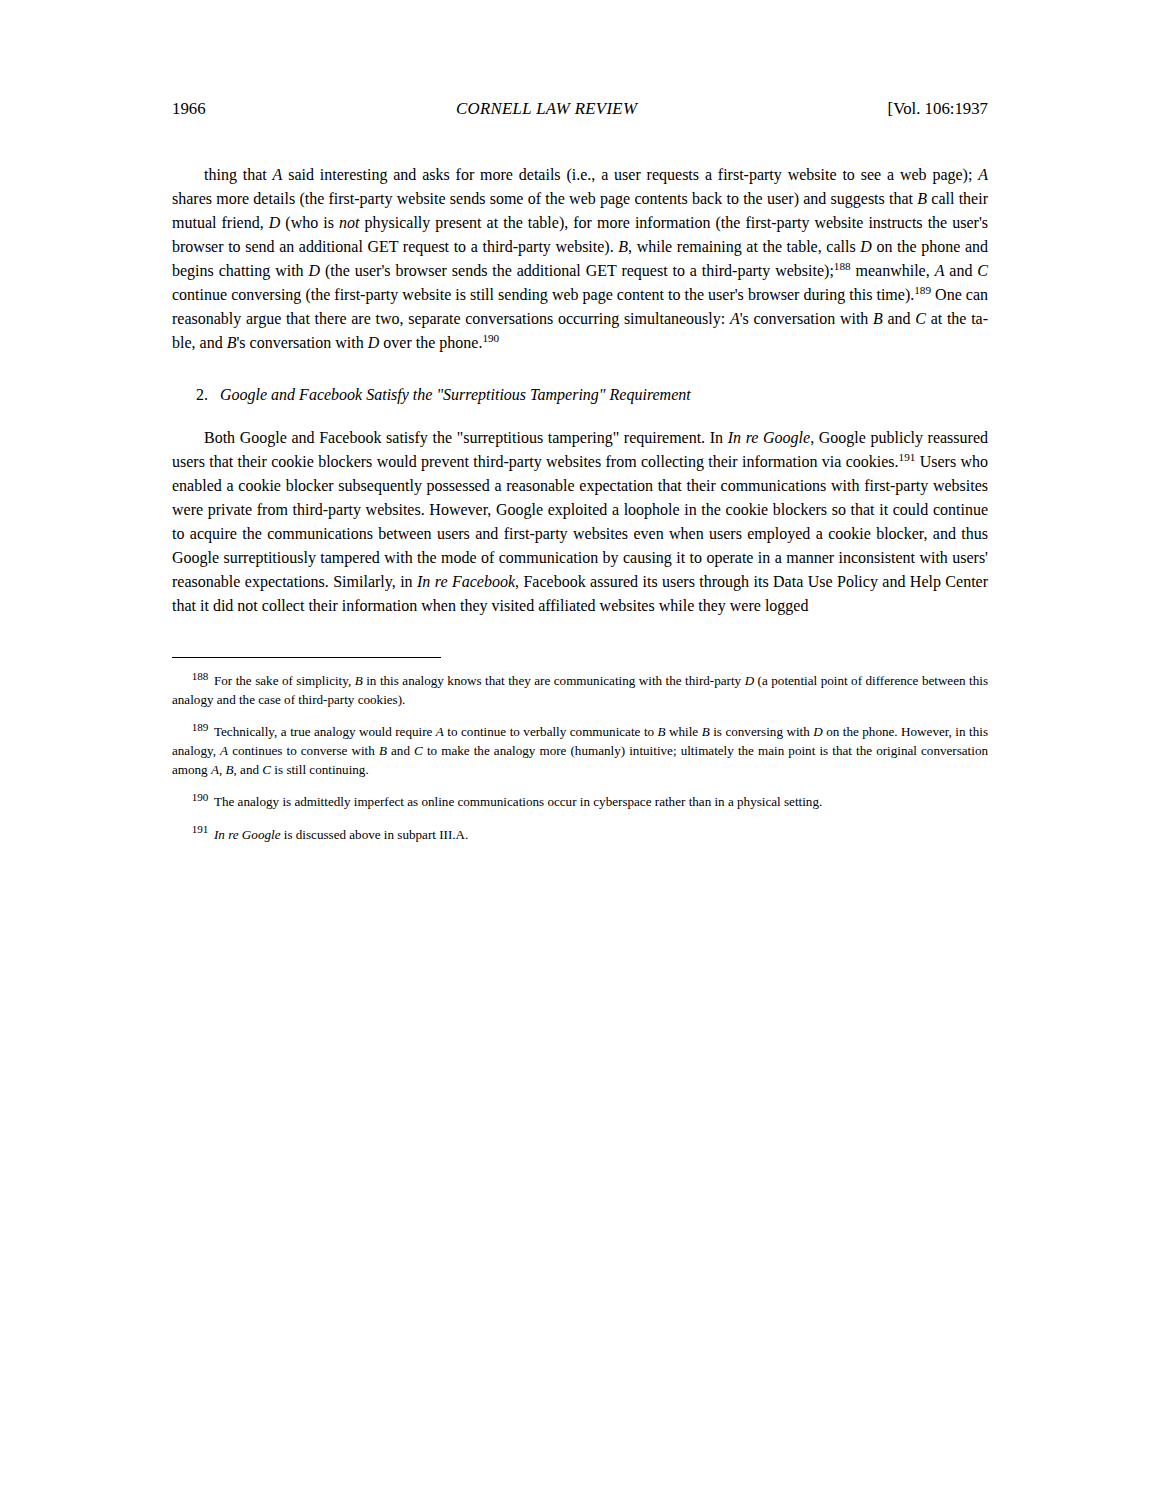1966 CORNELL LAW REVIEW [Vol. 106:1937
thing that A said interesting and asks for more details (i.e., a user requests a first-party website to see a web page); A shares more details (the first-party website sends some of the web page contents back to the user) and suggests that B call their mutual friend, D (who is not physically present at the table), for more information (the first-party website instructs the user's browser to send an additional GET request to a third-party website). B, while remaining at the table, calls D on the phone and begins chatting with D (the user's browser sends the additional GET request to a third-party website);188 meanwhile, A and C continue conversing (the first-party website is still sending web page content to the user's browser during this time).189 One can reasonably argue that there are two, separate conversations occurring simultaneously: A's conversation with B and C at the table, and B's conversation with D over the phone.190
2. Google and Facebook Satisfy the "Surreptitious Tampering" Requirement
Both Google and Facebook satisfy the "surreptitious tampering" requirement. In In re Google, Google publicly reassured users that their cookie blockers would prevent third-party websites from collecting their information via cookies.191 Users who enabled a cookie blocker subsequently possessed a reasonable expectation that their communications with first-party websites were private from third-party websites. However, Google exploited a loophole in the cookie blockers so that it could continue to acquire the communications between users and first-party websites even when users employed a cookie blocker, and thus Google surreptitiously tampered with the mode of communication by causing it to operate in a manner inconsistent with users' reasonable expectations. Similarly, in In re Facebook, Facebook assured its users through its Data Use Policy and Help Center that it did not collect their information when they visited affiliated websites while they were logged
188For the sake of simplicity, B in this analogy knows that they are communicating with the third-party D (a potential point of difference between this analogy and the case of third-party cookies).
189Technically, a true analogy would require A to continue to verbally communicate to B while B is conversing with D on the phone. However, in this analogy, A continues to converse with B and C to make the analogy more (humanly) intuitive; ultimately the main point is that the original conversation among A, B, and C is still continuing.
190The analogy is admittedly imperfect as online communications occur in cyberspace rather than in a physical setting.
191In re Google is discussed above in subpart III.A.